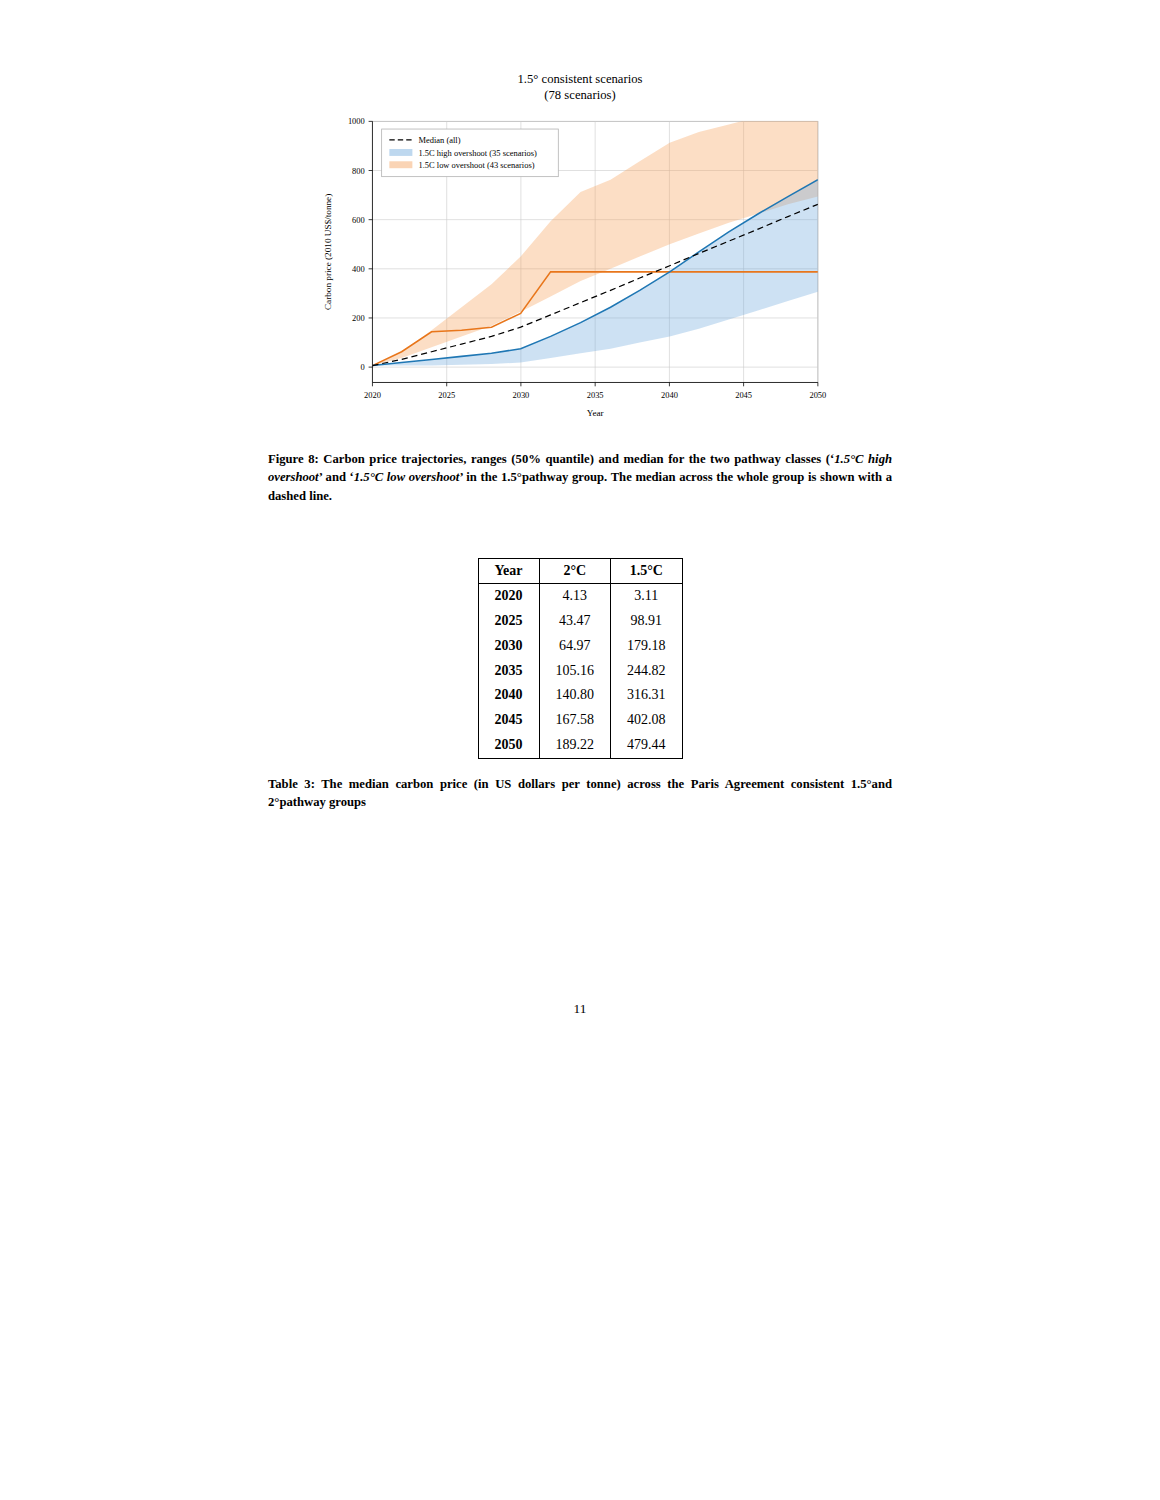1.5° consistent scenarios
(78 scenarios)
2020 2025 2030 2035 2040 2045 2050 Year 0 200 400 600 800 1000 Carbon price (2010 US$/tonne) Median (all) 1.5C high overshoot (35 scenarios) 1.5C low overshoot (43 scenarios)
Figure 8: Carbon price trajectories, ranges (50% quantile) and median for the two pathway classes (‘1.5°C high overshoot’ and ‘1.5°C low overshoot’ in the 1.5°pathway group. The median across the whole group is shown with a dashed line.
| Year | 2°C | 1.5°C |
| --- | --- | --- |
| 2020 | 4.13 | 3.11 |
| 2025 | 43.47 | 98.91 |
| 2030 | 64.97 | 179.18 |
| 2035 | 105.16 | 244.82 |
| 2040 | 140.80 | 316.31 |
| 2045 | 167.58 | 402.08 |
| 2050 | 189.22 | 479.44 |
Table 3: The median carbon price (in US dollars per tonne) across the Paris Agreement consistent 1.5°and 2°pathway groups
11